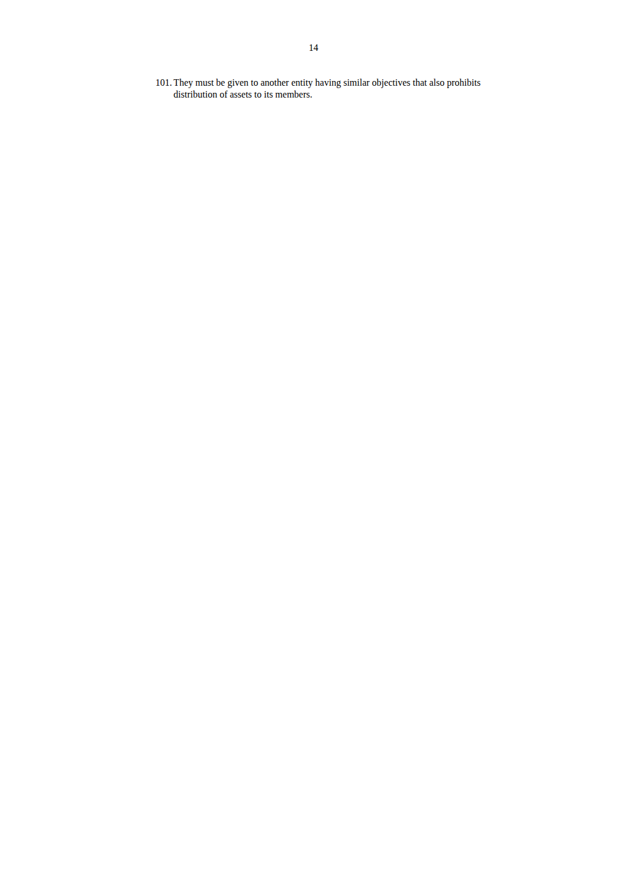14
101. They must be given to another entity having similar objectives that also prohibits distribution of assets to its members.